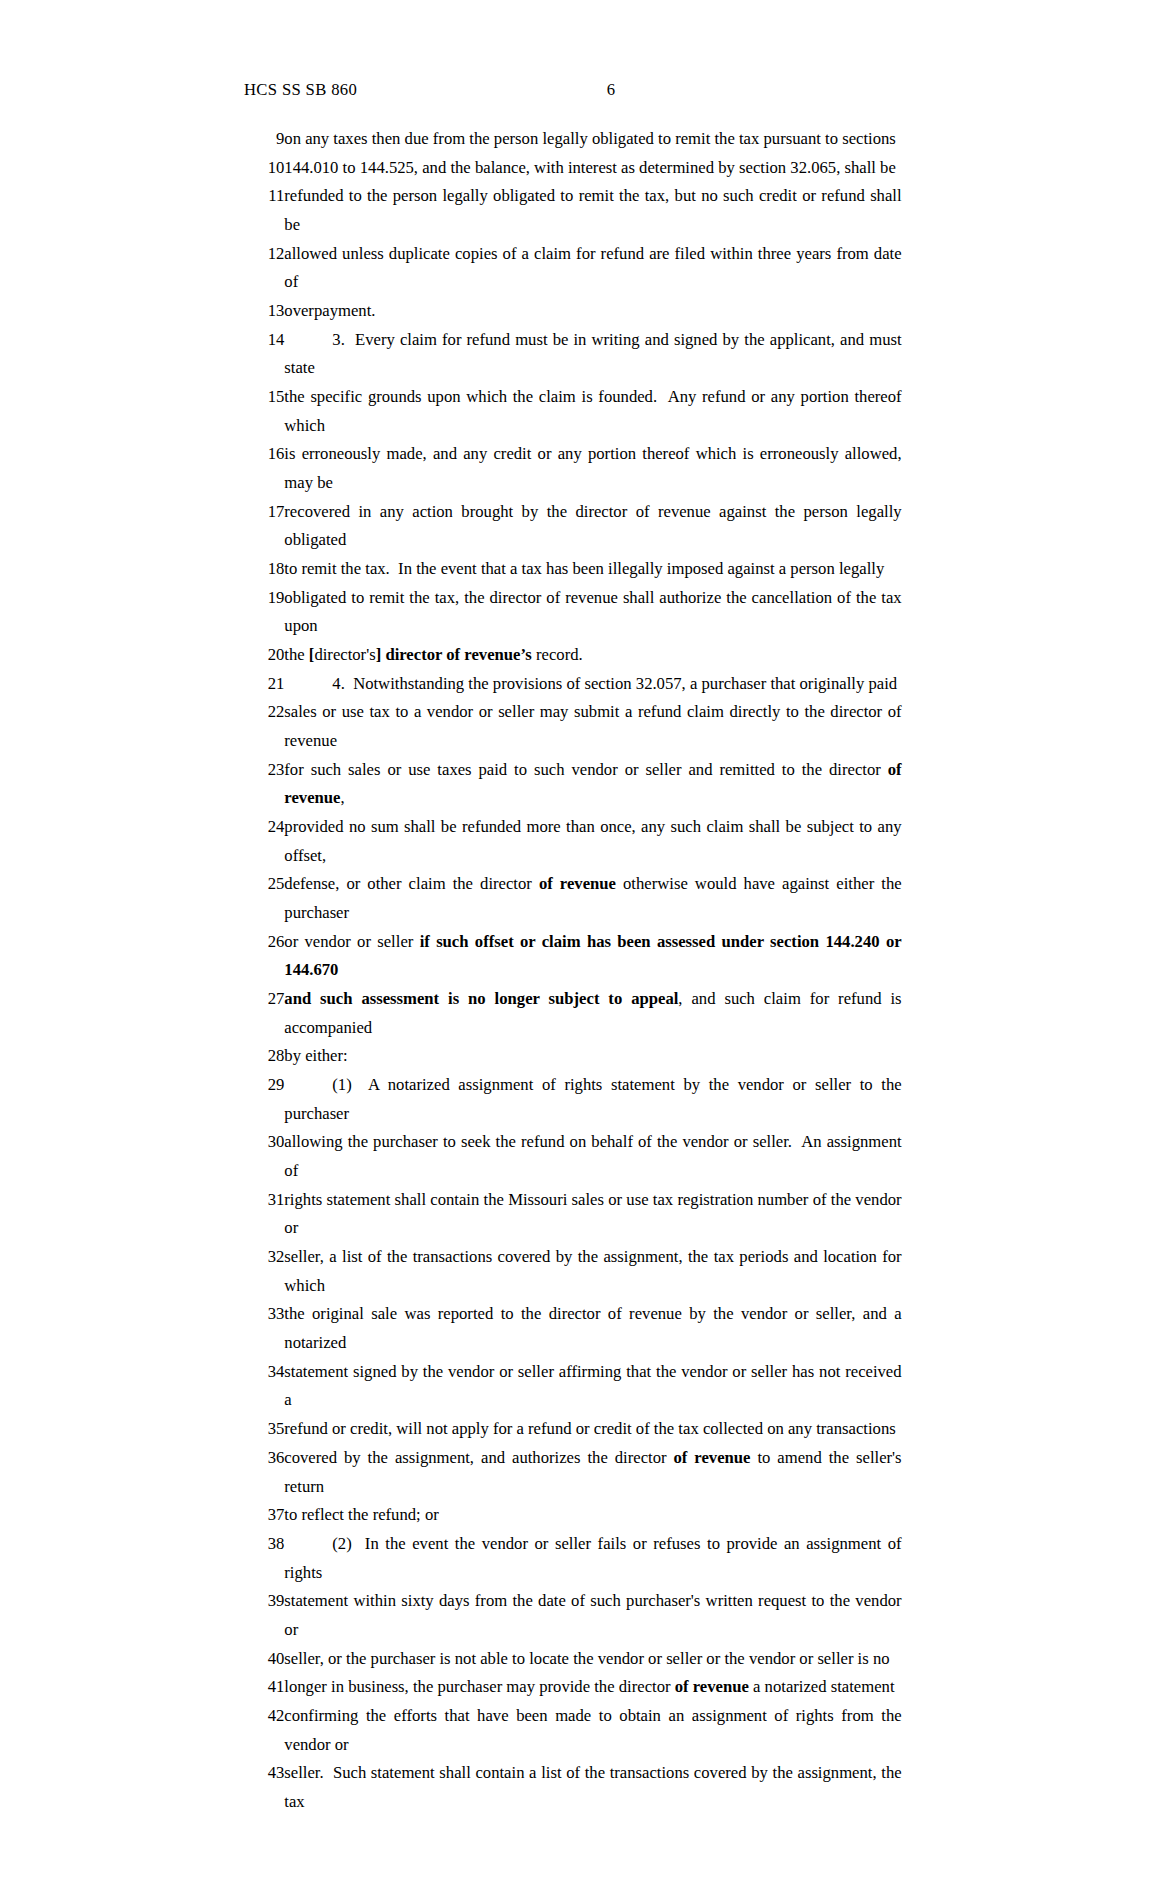HCS SS SB 860 6
| 9 | on any taxes then due from the person legally obligated to remit the tax pursuant to sections |
| 10 | 144.010 to 144.525, and the balance, with interest as determined by section 32.065, shall be |
| 11 | refunded to the person legally obligated to remit the tax, but no such credit or refund shall be |
| 12 | allowed unless duplicate copies of a claim for refund are filed within three years from date of |
| 13 | overpayment. |
| 14 | 3. Every claim for refund must be in writing and signed by the applicant, and must state |
| 15 | the specific grounds upon which the claim is founded. Any refund or any portion thereof which |
| 16 | is erroneously made, and any credit or any portion thereof which is erroneously allowed, may be |
| 17 | recovered in any action brought by the director of revenue against the person legally obligated |
| 18 | to remit the tax. In the event that a tax has been illegally imposed against a person legally |
| 19 | obligated to remit the tax, the director of revenue shall authorize the cancellation of the tax upon |
| 20 | the [ director's ] director of revenue’s record. |
| 21 | 4. Notwithstanding the provisions of section 32.057, a purchaser that originally paid |
| 22 | sales or use tax to a vendor or seller may submit a refund claim directly to the director of revenue |
| 23 | for such sales or use taxes paid to such vendor or seller and remitted to the director of revenue , |
| 24 | provided no sum shall be refunded more than once, any such claim shall be subject to any offset, |
| 25 | defense, or other claim the director of revenue otherwise would have against either the purchaser |
| 26 | or vendor or seller if such offset or claim has been assessed under section 144.240 or 144.670 |
| 27 | and such assessment is no longer subject to appeal , and such claim for refund is accompanied |
| 28 | by either: |
| 29 | (1) A notarized assignment of rights statement by the vendor or seller to the purchaser |
| 30 | allowing the purchaser to seek the refund on behalf of the vendor or seller. An assignment of |
| 31 | rights statement shall contain the Missouri sales or use tax registration number of the vendor or |
| 32 | seller, a list of the transactions covered by the assignment, the tax periods and location for which |
| 33 | the original sale was reported to the director of revenue by the vendor or seller, and a notarized |
| 34 | statement signed by the vendor or seller affirming that the vendor or seller has not received a |
| 35 | refund or credit, will not apply for a refund or credit of the tax collected on any transactions |
| 36 | covered by the assignment, and authorizes the director of revenue to amend the seller's return |
| 37 | to reflect the refund; or |
| 38 | (2) In the event the vendor or seller fails or refuses to provide an assignment of rights |
| 39 | statement within sixty days from the date of such purchaser's written request to the vendor or |
| 40 | seller, or the purchaser is not able to locate the vendor or seller or the vendor or seller is no |
| 41 | longer in business, the purchaser may provide the director of revenue a notarized statement |
| 42 | confirming the efforts that have been made to obtain an assignment of rights from the vendor or |
| 43 | seller. Such statement shall contain a list of the transactions covered by the assignment, the tax |